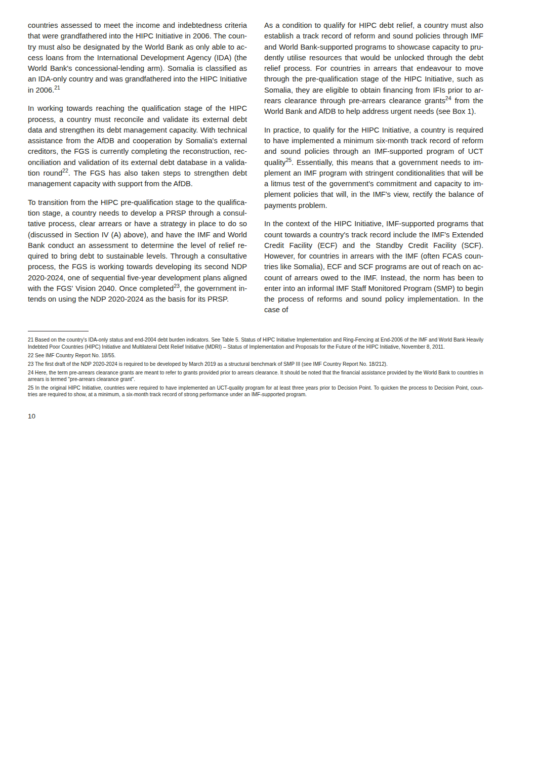countries assessed to meet the income and indebtedness criteria that were grandfathered into the HIPC Initiative in 2006. The country must also be designated by the World Bank as only able to access loans from the International Development Agency (IDA) (the World Bank's concessional-lending arm). Somalia is classified as an IDA-only country and was grandfathered into the HIPC Initiative in 2006.21
In working towards reaching the qualification stage of the HIPC process, a country must reconcile and validate its external debt data and strengthen its debt management capacity. With technical assistance from the AfDB and cooperation by Somalia's external creditors, the FGS is currently completing the reconstruction, reconciliation and validation of its external debt database in a validation round22. The FGS has also taken steps to strengthen debt management capacity with support from the AfDB.
To transition from the HIPC pre-qualification stage to the qualification stage, a country needs to develop a PRSP through a consultative process, clear arrears or have a strategy in place to do so (discussed in Section IV (A) above), and have the IMF and World Bank conduct an assessment to determine the level of relief required to bring debt to sustainable levels. Through a consultative process, the FGS is working towards developing its second NDP 2020-2024, one of sequential five-year development plans aligned with the FGS' Vision 2040. Once completed23, the government intends on using the NDP 2020-2024 as the basis for its PRSP.
As a condition to qualify for HIPC debt relief, a country must also establish a track record of reform and sound policies through IMF and World Bank-supported programs to showcase capacity to prudently utilise resources that would be unlocked through the debt relief process. For countries in arrears that endeavour to move through the pre-qualification stage of the HIPC Initiative, such as Somalia, they are eligible to obtain financing from IFIs prior to arrears clearance through pre-arrears clearance grants24 from the World Bank and AfDB to help address urgent needs (see Box 1).
In practice, to qualify for the HIPC Initiative, a country is required to have implemented a minimum six-month track record of reform and sound policies through an IMF-supported program of UCT quality25. Essentially, this means that a government needs to implement an IMF program with stringent conditionalities that will be a litmus test of the government's commitment and capacity to implement policies that will, in the IMF's view, rectify the balance of payments problem.
In the context of the HIPC Initiative, IMF-supported programs that count towards a country's track record include the IMF's Extended Credit Facility (ECF) and the Standby Credit Facility (SCF). However, for countries in arrears with the IMF (often FCAS countries like Somalia), ECF and SCF programs are out of reach on account of arrears owed to the IMF. Instead, the norm has been to enter into an informal IMF Staff Monitored Program (SMP) to begin the process of reforms and sound policy implementation. In the case of
21 Based on the country's IDA-only status and end-2004 debt burden indicators. See Table 5. Status of HIPC Initiative Implementation and Ring-Fencing at End-2006 of the IMF and World Bank Heavily Indebted Poor Countries (HIPC) Initiative and Multilateral Debt Relief Initiative (MDRI) – Status of Implementation and Proposals for the Future of the HIPC Initiative, November 8, 2011.
22 See IMF Country Report No. 18/55.
23 The first draft of the NDP 2020-2024 is required to be developed by March 2019 as a structural benchmark of SMP III (see IMF Country Report No. 18/212).
24 Here, the term pre-arrears clearance grants are meant to refer to grants provided prior to arrears clearance. It should be noted that the financial assistance provided by the World Bank to countries in arrears is termed "pre-arrears clearance grant".
25 In the original HIPC Initiative, countries were required to have implemented an UCT-quality program for at least three years prior to Decision Point. To quicken the process to Decision Point, countries are required to show, at a minimum, a six-month track record of strong performance under an IMF-supported program.
10